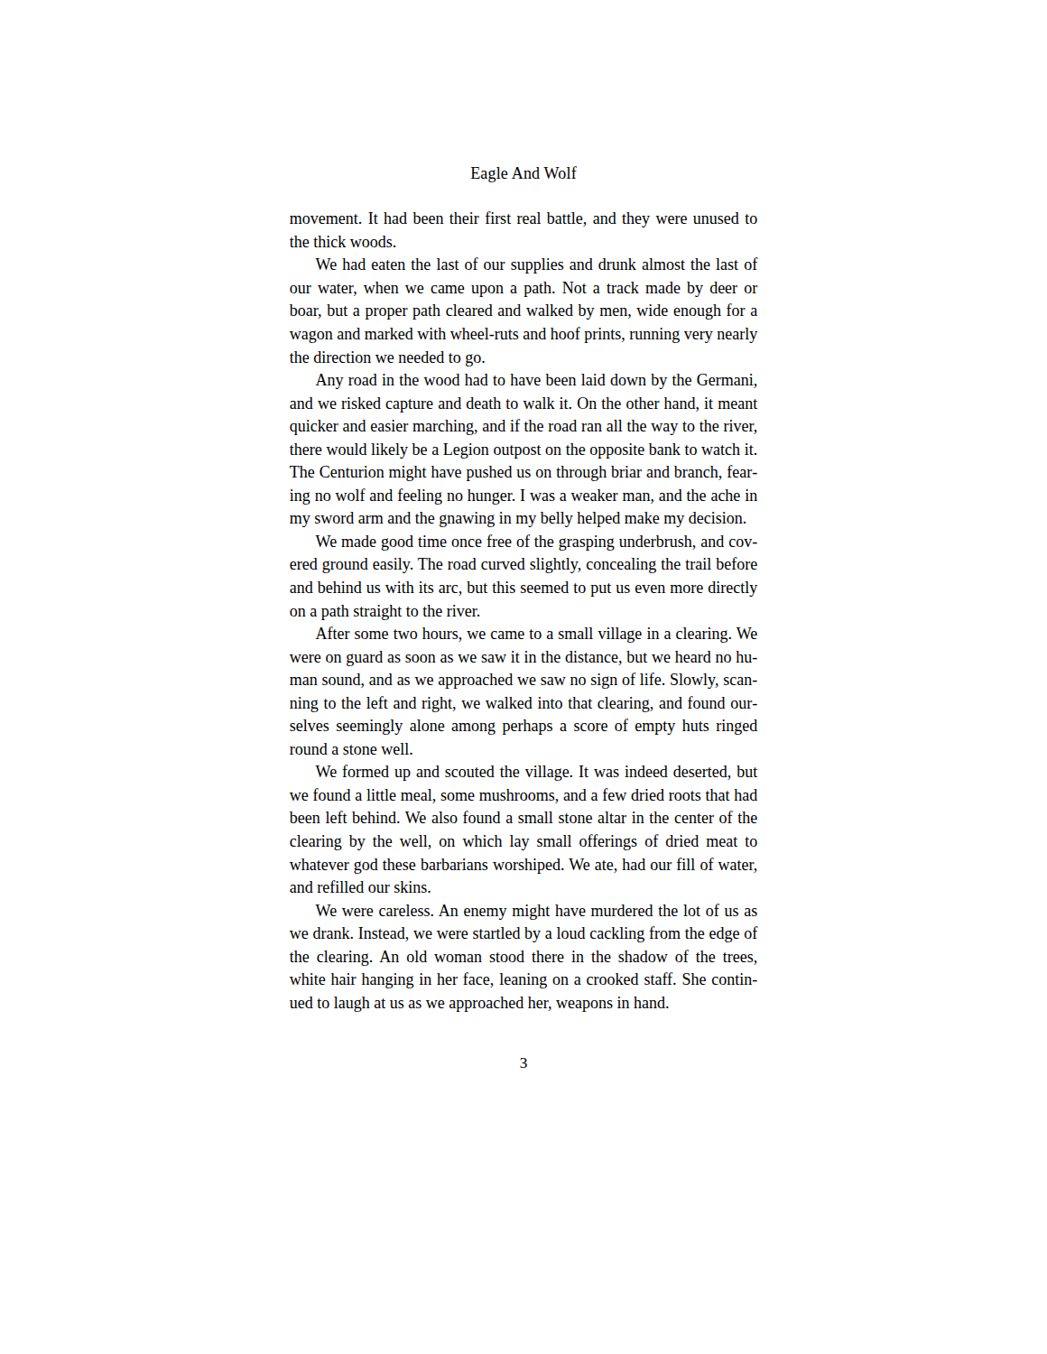Eagle And Wolf
movement. It had been their first real battle, and they were unused to the thick woods.
We had eaten the last of our supplies and drunk almost the last of our water, when we came upon a path. Not a track made by deer or boar, but a proper path cleared and walked by men, wide enough for a wagon and marked with wheel-ruts and hoof prints, running very nearly the direction we needed to go.
Any road in the wood had to have been laid down by the Germani, and we risked capture and death to walk it. On the other hand, it meant quicker and easier marching, and if the road ran all the way to the river, there would likely be a Legion outpost on the opposite bank to watch it. The Centurion might have pushed us on through briar and branch, fearing no wolf and feeling no hunger. I was a weaker man, and the ache in my sword arm and the gnawing in my belly helped make my decision.
We made good time once free of the grasping underbrush, and covered ground easily. The road curved slightly, concealing the trail before and behind us with its arc, but this seemed to put us even more directly on a path straight to the river.
After some two hours, we came to a small village in a clearing. We were on guard as soon as we saw it in the distance, but we heard no human sound, and as we approached we saw no sign of life. Slowly, scanning to the left and right, we walked into that clearing, and found ourselves seemingly alone among perhaps a score of empty huts ringed round a stone well.
We formed up and scouted the village. It was indeed deserted, but we found a little meal, some mushrooms, and a few dried roots that had been left behind. We also found a small stone altar in the center of the clearing by the well, on which lay small offerings of dried meat to whatever god these barbarians worshiped. We ate, had our fill of water, and refilled our skins.
We were careless. An enemy might have murdered the lot of us as we drank. Instead, we were startled by a loud cackling from the edge of the clearing. An old woman stood there in the shadow of the trees, white hair hanging in her face, leaning on a crooked staff. She continued to laugh at us as we approached her, weapons in hand.
3